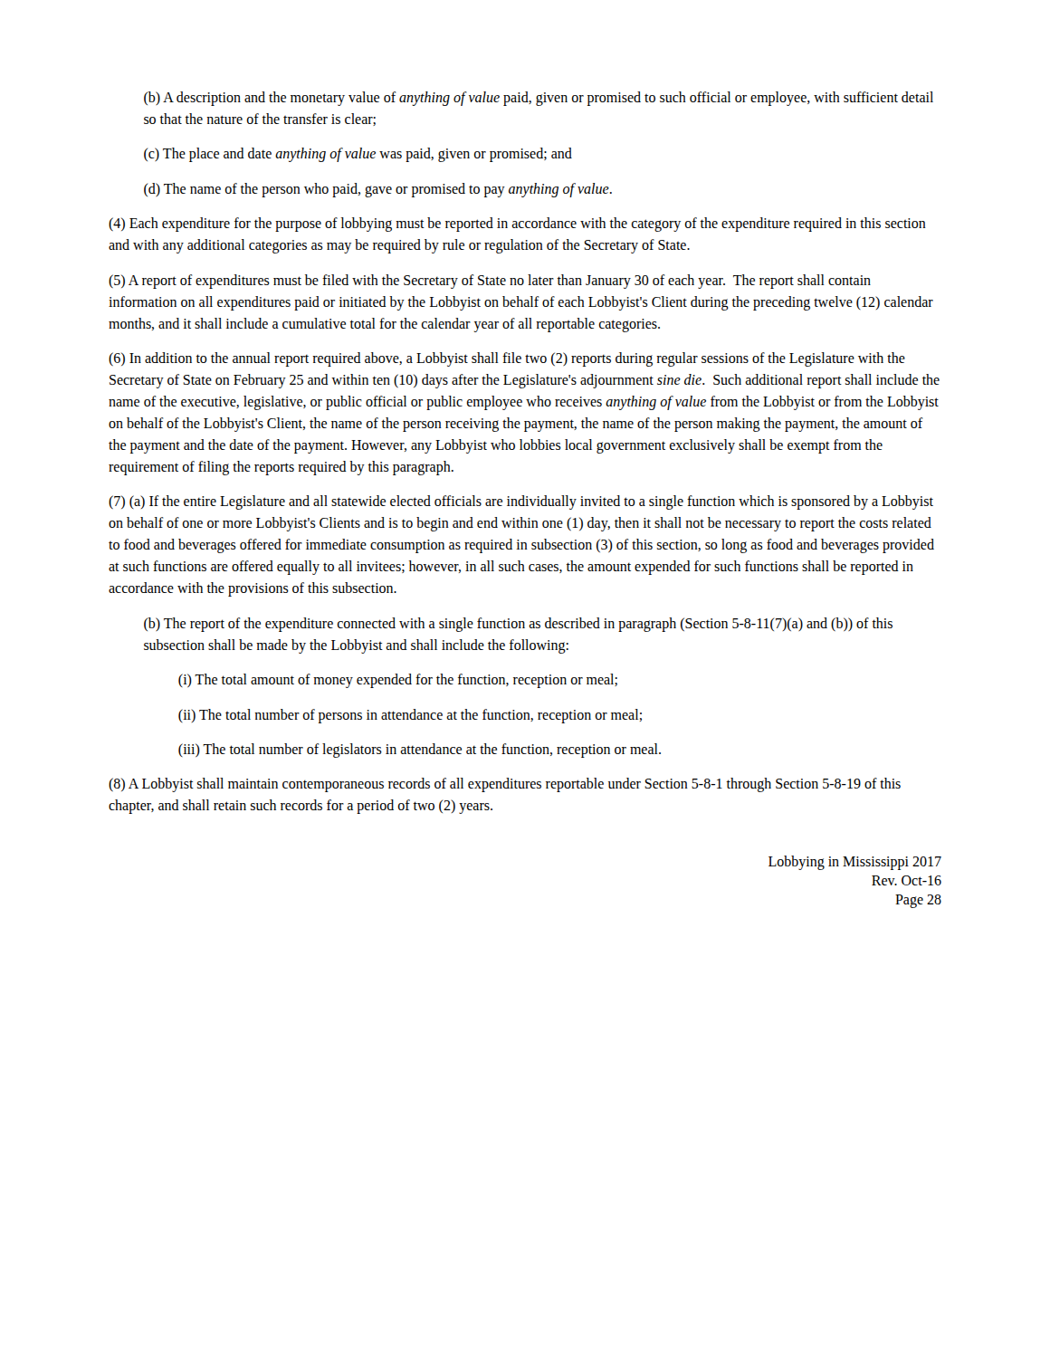(b) A description and the monetary value of anything of value paid, given or promised to such official or employee, with sufficient detail so that the nature of the transfer is clear;
(c) The place and date anything of value was paid, given or promised; and
(d) The name of the person who paid, gave or promised to pay anything of value.
(4) Each expenditure for the purpose of lobbying must be reported in accordance with the category of the expenditure required in this section and with any additional categories as may be required by rule or regulation of the Secretary of State.
(5) A report of expenditures must be filed with the Secretary of State no later than January 30 of each year. The report shall contain information on all expenditures paid or initiated by the Lobbyist on behalf of each Lobbyist's Client during the preceding twelve (12) calendar months, and it shall include a cumulative total for the calendar year of all reportable categories.
(6) In addition to the annual report required above, a Lobbyist shall file two (2) reports during regular sessions of the Legislature with the Secretary of State on February 25 and within ten (10) days after the Legislature's adjournment sine die. Such additional report shall include the name of the executive, legislative, or public official or public employee who receives anything of value from the Lobbyist or from the Lobbyist on behalf of the Lobbyist's Client, the name of the person receiving the payment, the name of the person making the payment, the amount of the payment and the date of the payment. However, any Lobbyist who lobbies local government exclusively shall be exempt from the requirement of filing the reports required by this paragraph.
(7) (a) If the entire Legislature and all statewide elected officials are individually invited to a single function which is sponsored by a Lobbyist on behalf of one or more Lobbyist's Clients and is to begin and end within one (1) day, then it shall not be necessary to report the costs related to food and beverages offered for immediate consumption as required in subsection (3) of this section, so long as food and beverages provided at such functions are offered equally to all invitees; however, in all such cases, the amount expended for such functions shall be reported in accordance with the provisions of this subsection.
(b) The report of the expenditure connected with a single function as described in paragraph (Section 5-8-11(7)(a) and (b)) of this subsection shall be made by the Lobbyist and shall include the following:
(i) The total amount of money expended for the function, reception or meal;
(ii) The total number of persons in attendance at the function, reception or meal;
(iii) The total number of legislators in attendance at the function, reception or meal.
(8) A Lobbyist shall maintain contemporaneous records of all expenditures reportable under Section 5-8-1 through Section 5-8-19 of this chapter, and shall retain such records for a period of two (2) years.
Lobbying in Mississippi 2017
Rev. Oct-16
Page 28